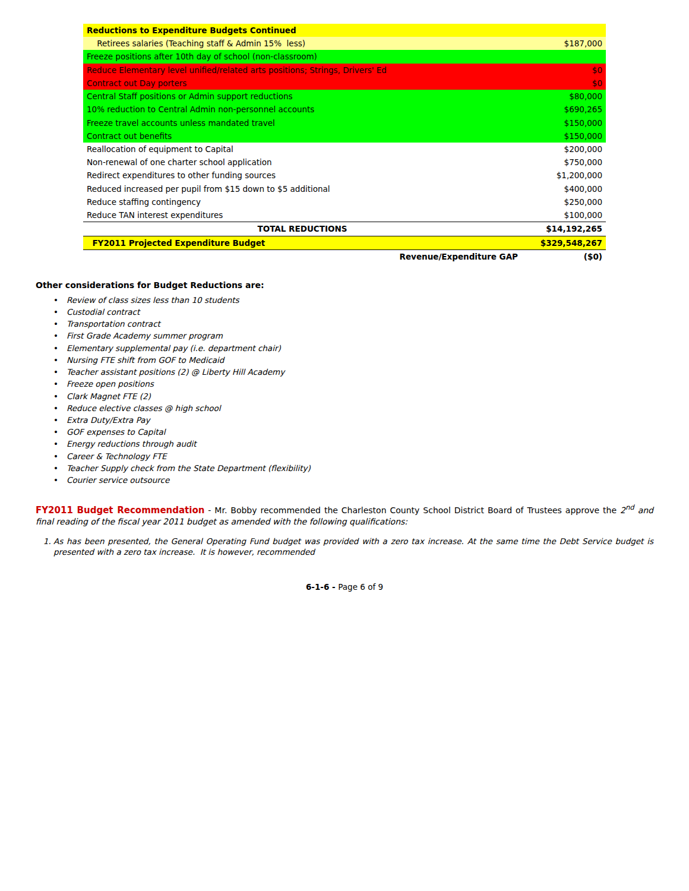| Reductions to Expenditure Budgets Continued |
| Retirees salaries (Teaching staff & Admin 15% less) | $187,000 |
| Freeze positions after 10th day of school (non-classroom) | |
| Reduce Elementary level unified/related arts positions; Strings, Drivers' Ed | $0 |
| Contract out Day porters | $0 |
| Central Staff positions or Admin support reductions | $80,000 |
| 10% reduction to Central Admin non-personnel accounts | $690,265 |
| Freeze travel accounts unless mandated travel | $150,000 |
| Contract out benefits | $150,000 |
| Reallocation of equipment to Capital | $200,000 |
| Non-renewal of one charter school application | $750,000 |
| Redirect expenditures to other funding sources | $1,200,000 |
| Reduced increased per pupil from $15 down to $5 additional | $400,000 |
| Reduce staffing contingency | $250,000 |
| Reduce TAN interest expenditures | $100,000 |
| TOTAL REDUCTIONS | $14,192,265 |
| FY2011 Projected Expenditure Budget | $329,548,267 |
| Revenue/Expenditure GAP | ($0) |
Other considerations for Budget Reductions are:
Review of class sizes less than 10 students
Custodial contract
Transportation contract
First Grade Academy summer program
Elementary supplemental pay (i.e. department chair)
Nursing FTE shift from GOF to Medicaid
Teacher assistant positions (2) @ Liberty Hill Academy
Freeze open positions
Clark Magnet FTE (2)
Reduce elective classes @ high school
Extra Duty/Extra Pay
GOF expenses to Capital
Energy reductions through audit
Career & Technology FTE
Teacher Supply check from the State Department (flexibility)
Courier service outsource
FY2011 Budget Recommendation - Mr. Bobby recommended the Charleston County School District Board of Trustees approve the 2nd and final reading of the fiscal year 2011 budget as amended with the following qualifications:
As has been presented, the General Operating Fund budget was provided with a zero tax increase. At the same time the Debt Service budget is presented with a zero tax increase. It is however, recommended
6-1-6 - Page 6 of 9